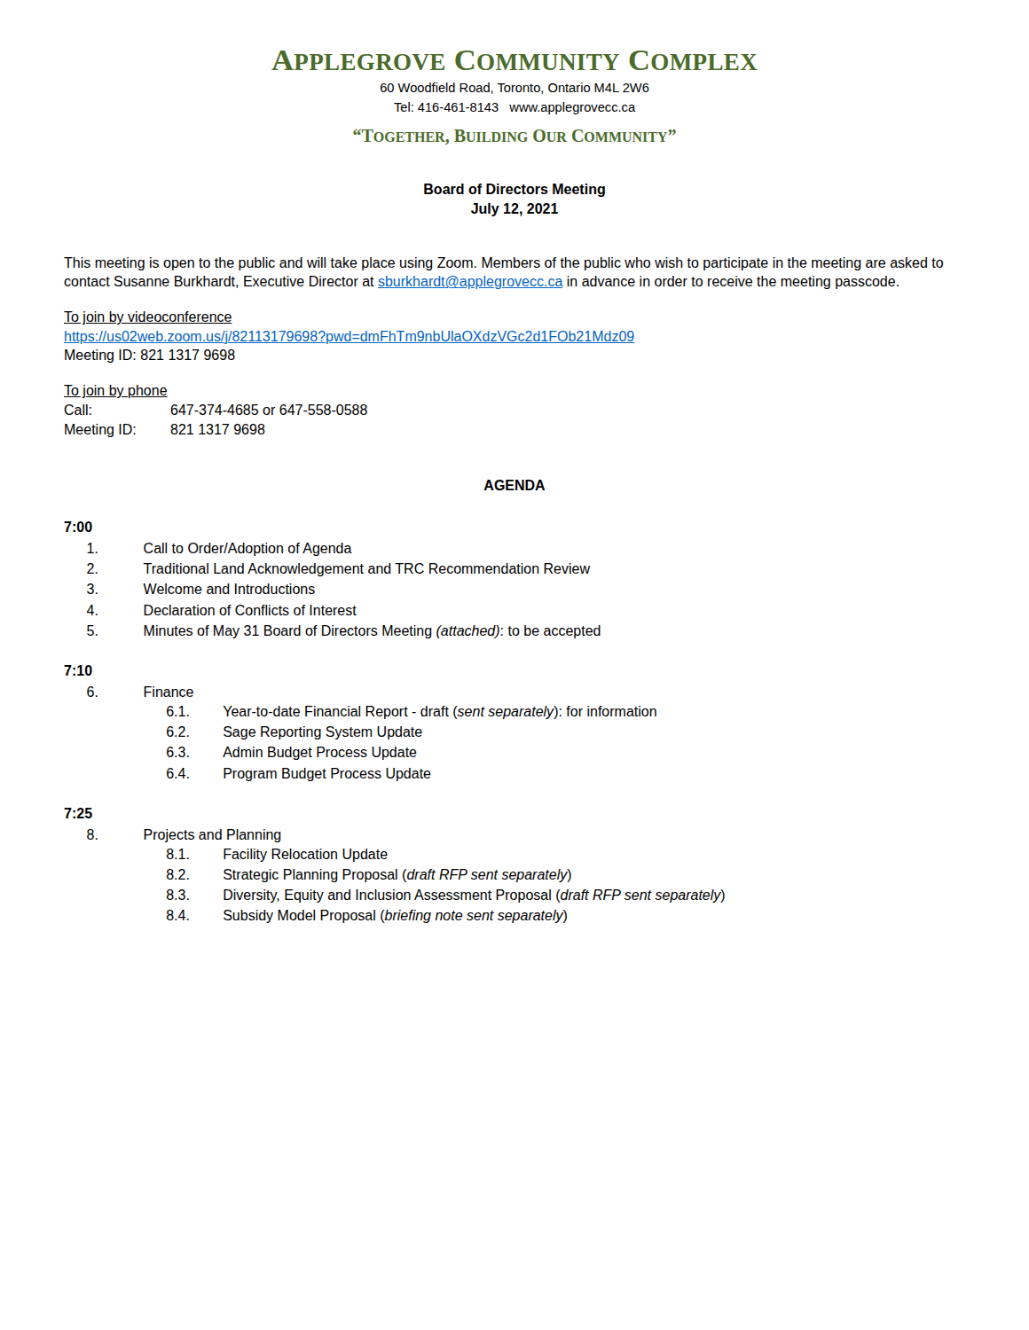APPLEGROVE COMMUNITY COMPLEX
60 Woodfield Road, Toronto, Ontario M4L 2W6
Tel: 416-461-8143 www.applegrovecc.ca
“TOGETHER, BUILDING OUR COMMUNITY”
Board of Directors Meeting July 12, 2021
This meeting is open to the public and will take place using Zoom. Members of the public who wish to participate in the meeting are asked to contact Susanne Burkhardt, Executive Director at sburkhardt@applegrovecc.ca in advance in order to receive the meeting passcode.
To join by videoconference
https://us02web.zoom.us/j/82113179698?pwd=dmFhTm9nbUlaOXdzVGc2d1FOb21Mdz09
Meeting ID: 821 1317 9698
To join by phone
Call: 647-374-4685 or 647-558-0588
Meeting ID: 821 1317 9698
AGENDA
7:00
1. Call to Order/Adoption of Agenda
2. Traditional Land Acknowledgement and TRC Recommendation Review
3. Welcome and Introductions
4. Declaration of Conflicts of Interest
5. Minutes of May 31 Board of Directors Meeting (attached): to be accepted
7:10
6. Finance
6.1. Year-to-date Financial Report - draft (sent separately): for information
6.2. Sage Reporting System Update
6.3. Admin Budget Process Update
6.4. Program Budget Process Update
7:25
8. Projects and Planning
8.1. Facility Relocation Update
8.2. Strategic Planning Proposal (draft RFP sent separately)
8.3. Diversity, Equity and Inclusion Assessment Proposal (draft RFP sent separately)
8.4. Subsidy Model Proposal (briefing note sent separately)